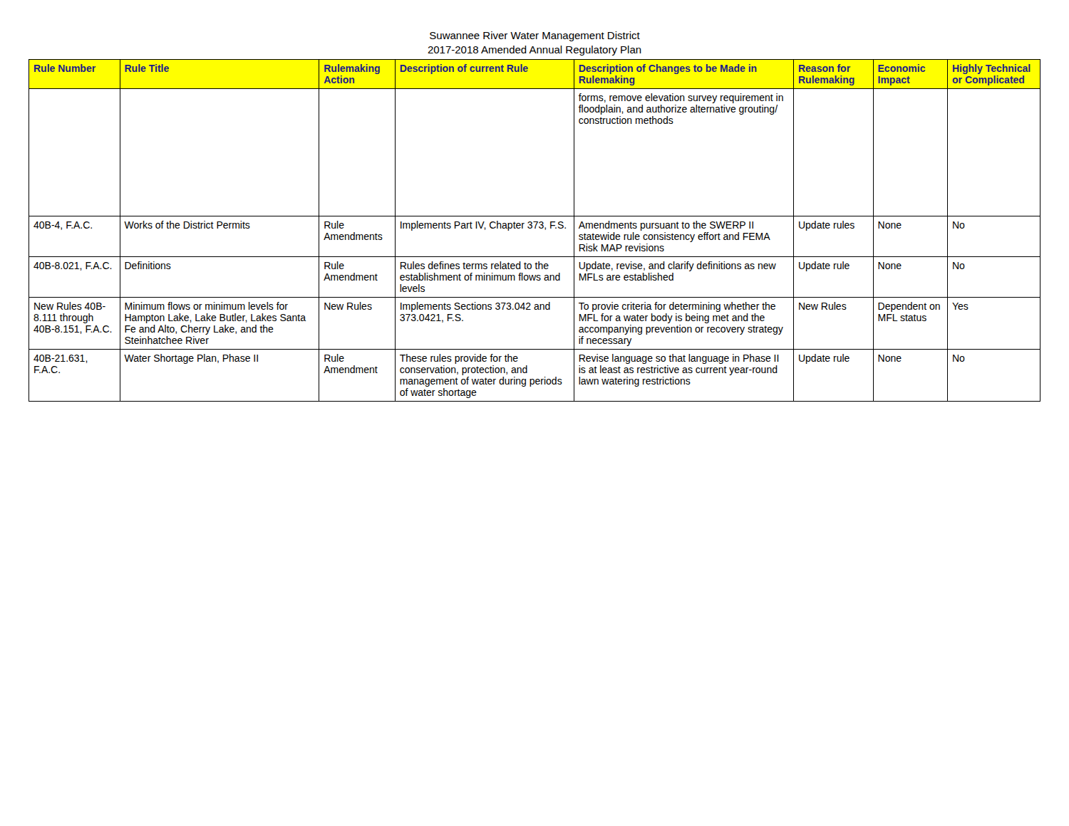Suwannee River Water Management District
2017-2018 Amended Annual Regulatory Plan
| Rule Number | Rule Title | Rulemaking Action | Description of current Rule | Description of Changes to be Made in Rulemaking | Reason for Rulemaking | Economic Impact | Highly Technical or Complicated |
| --- | --- | --- | --- | --- | --- | --- | --- |
| | | | | forms, remove elevation survey requirement in floodplain, and authorize alternative grouting/ construction methods | | | |
| 40B-4, F.A.C. | Works of the District Permits | Rule Amendments | Implements Part IV, Chapter 373, F.S. | Amendments pursuant to the SWERP II statewide rule consistency effort and FEMA Risk MAP revisions | Update rules | None | No |
| 40B-8.021, F.A.C. | Definitions | Rule Amendment | Rules defines terms related to the establishment of minimum flows and levels | Update, revise, and clarify definitions as new MFLs are established | Update rule | None | No |
| New Rules 40B-8.111 through 40B-8.151, F.A.C. | Minimum flows or minimum levels for Hampton Lake, Lake Butler, Lakes Santa Fe and Alto, Cherry Lake, and the Steinhatchee River | New Rules | Implements Sections 373.042 and 373.0421, F.S. | To provie criteria for determining whether the MFL for a water body is being met and the accompanying prevention or recovery strategy if necessary | New Rules | Dependent on MFL status | Yes |
| 40B-21.631, F.A.C. | Water Shortage Plan, Phase II | Rule Amendment | These rules provide for the conservation, protection, and management of water during periods of water shortage | Revise language so that language in Phase II is at least as restrictive as current year-round lawn watering restrictions | Update rule | None | No |